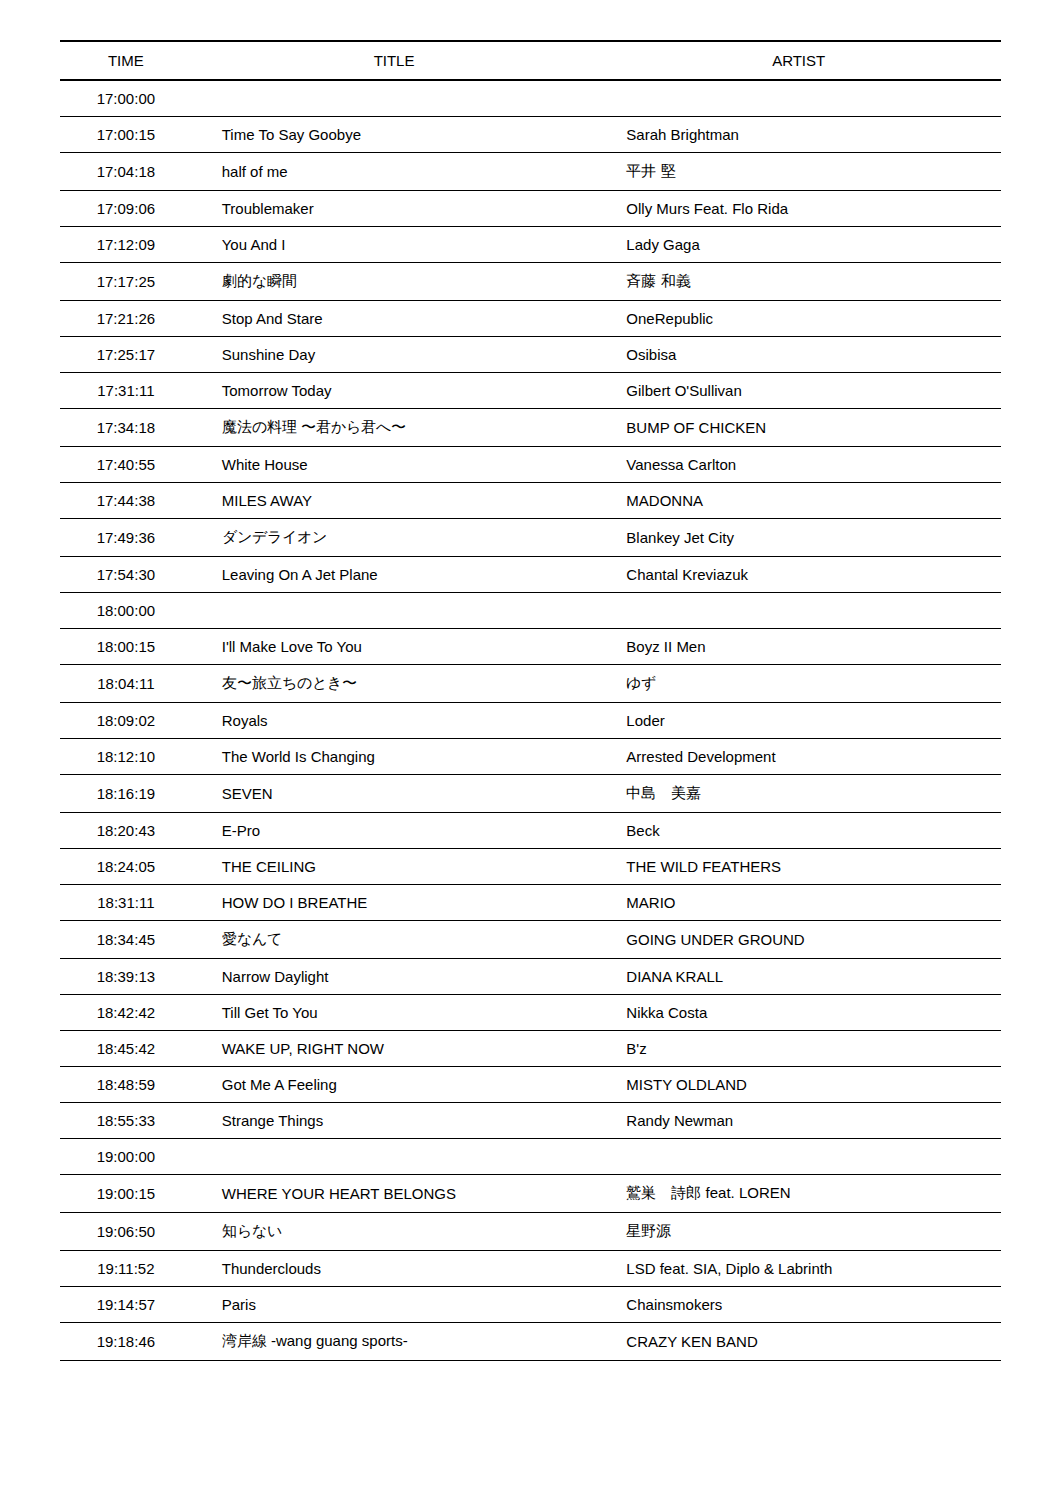| TIME | TITLE | ARTIST |
| --- | --- | --- |
| 17:00:00 | | |
| 17:00:15 | Time To Say Goobye | Sarah Brightman |
| 17:04:18 | half of me | 平井 堅 |
| 17:09:06 | Troublemaker | Olly Murs Feat. Flo Rida |
| 17:12:09 | You And I | Lady Gaga |
| 17:17:25 | 劇的な瞬間 | 斉藤 和義 |
| 17:21:26 | Stop And Stare | OneRepublic |
| 17:25:17 | Sunshine Day | Osibisa |
| 17:31:11 | Tomorrow Today | Gilbert O'Sullivan |
| 17:34:18 | 魔法の料理 〜君から君へ〜 | BUMP OF CHICKEN |
| 17:40:55 | White House | Vanessa Carlton |
| 17:44:38 | MILES AWAY | MADONNA |
| 17:49:36 | ダンデライオン | Blankey Jet City |
| 17:54:30 | Leaving On A Jet Plane | Chantal Kreviazuk |
| 18:00:00 | | |
| 18:00:15 | I'll Make Love To You | Boyz II Men |
| 18:04:11 | 友〜旅立ちのとき〜 | ゆず |
| 18:09:02 | Royals | Loder |
| 18:12:10 | The World Is Changing | Arrested Development |
| 18:16:19 | SEVEN | 中島 美嘉 |
| 18:20:43 | E-Pro | Beck |
| 18:24:05 | THE CEILING | THE WILD FEATHERS |
| 18:31:11 | HOW DO I BREATHE | MARIO |
| 18:34:45 | 愛なんて | GOING UNDER GROUND |
| 18:39:13 | Narrow Daylight | DIANA KRALL |
| 18:42:42 | Till Get To You | Nikka Costa |
| 18:45:42 | WAKE UP, RIGHT NOW | B'z |
| 18:48:59 | Got Me A Feeling | MISTY OLDLAND |
| 18:55:33 | Strange Things | Randy Newman |
| 19:00:00 | | |
| 19:00:15 | WHERE YOUR HEART BELONGS | 鷲巣 詩郎 feat. LOREN |
| 19:06:50 | 知らない | 星野源 |
| 19:11:52 | Thunderclouds | LSD feat. SIA, Diplo & Labrinth |
| 19:14:57 | Paris | Chainsmokers |
| 19:18:46 | 湾岸線 -wang guang sports- | CRAZY KEN BAND |